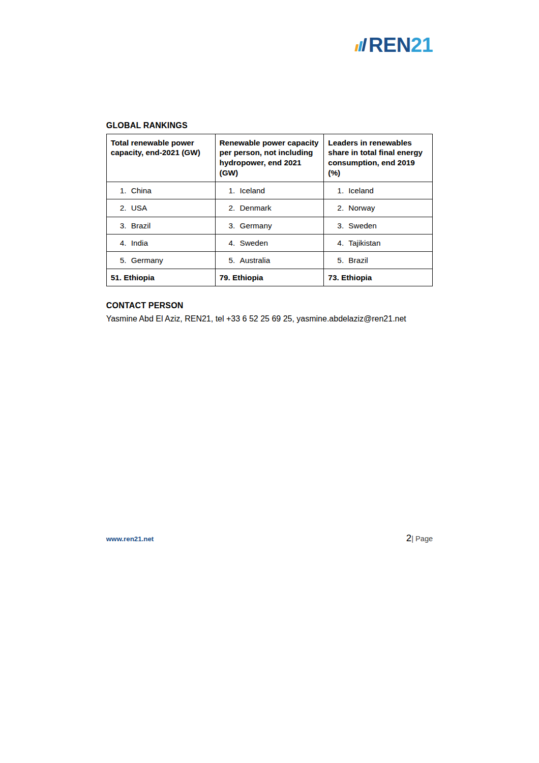REN21
GLOBAL RANKINGS
| Total renewable power capacity, end-2021 (GW) | Renewable power capacity per person, not including hydropower, end 2021 (GW) | Leaders in renewables share in total final energy consumption, end 2019 (%) |
| --- | --- | --- |
| 1. China | 1. Iceland | 1. Iceland |
| 2. USA | 2. Denmark | 2. Norway |
| 3. Brazil | 3. Germany | 3. Sweden |
| 4. India | 4. Sweden | 4. Tajikistan |
| 5. Germany | 5. Australia | 5. Brazil |
| 51. Ethiopia | 79. Ethiopia | 73. Ethiopia |
CONTACT PERSON
Yasmine Abd El Aziz, REN21, tel +33 6 52 25 69 25, yasmine.abdelaziz@ren21.net
www.ren21.net 2| Page